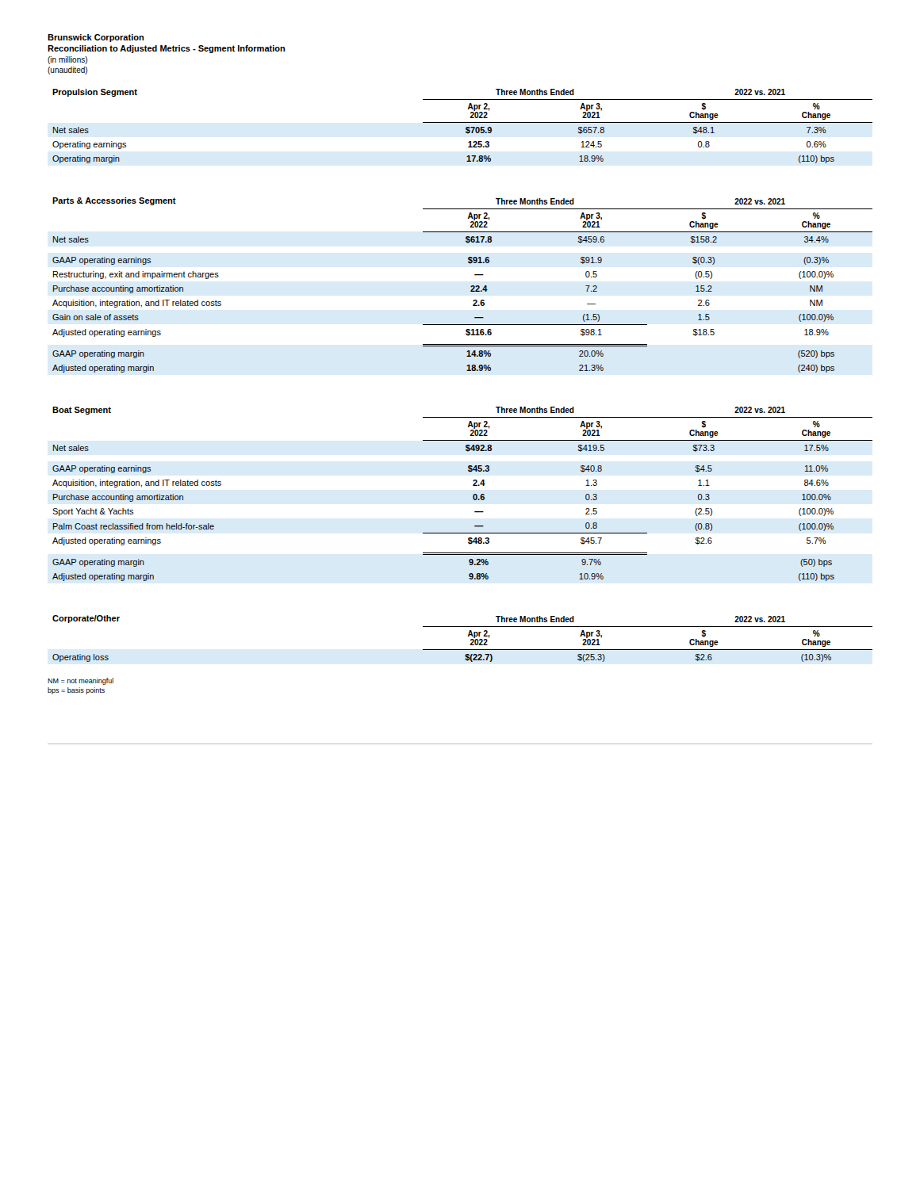Brunswick Corporation
Reconciliation to Adjusted Metrics - Segment Information
(in millions)
(unaudited)
| Propulsion Segment | Three Months Ended | 2022 vs. 2021 |
| | Apr 2, 2022 | Apr 3, 2021 | $ Change | % Change |
| Net sales | $705.9 | $657.8 | $48.1 | 7.3% |
| Operating earnings | 125.3 | 124.5 | 0.8 | 0.6% |
| Operating margin | 17.8% | 18.9% | | (110) bps |
| Parts & Accessories Segment | Three Months Ended | 2022 vs. 2021 |
| | Apr 2, 2022 | Apr 3, 2021 | $ Change | % Change |
| Net sales | $617.8 | $459.6 | $158.2 | 34.4% |
| GAAP operating earnings | $91.6 | $91.9 | $(0.3) | (0.3)% |
| Restructuring, exit and impairment charges | — | 0.5 | (0.5) | (100.0)% |
| Purchase accounting amortization | 22.4 | 7.2 | 15.2 | NM |
| Acquisition, integration, and IT related costs | 2.6 | — | 2.6 | NM |
| Gain on sale of assets | — | (1.5) | 1.5 | (100.0)% |
| Adjusted operating earnings | $116.6 | $98.1 | $18.5 | 18.9% |
| GAAP operating margin | 14.8% | 20.0% | | (520) bps |
| Adjusted operating margin | 18.9% | 21.3% | | (240) bps |
| Boat Segment | Three Months Ended | 2022 vs. 2021 |
| | Apr 2, 2022 | Apr 3, 2021 | $ Change | % Change |
| Net sales | $492.8 | $419.5 | $73.3 | 17.5% |
| GAAP operating earnings | $45.3 | $40.8 | $4.5 | 11.0% |
| Acquisition, integration, and IT related costs | 2.4 | 1.3 | 1.1 | 84.6% |
| Purchase accounting amortization | 0.6 | 0.3 | 0.3 | 100.0% |
| Sport Yacht & Yachts | — | 2.5 | (2.5) | (100.0)% |
| Palm Coast reclassified from held-for-sale | — | 0.8 | (0.8) | (100.0)% |
| Adjusted operating earnings | $48.3 | $45.7 | $2.6 | 5.7% |
| GAAP operating margin | 9.2% | 9.7% | | (50) bps |
| Adjusted operating margin | 9.8% | 10.9% | | (110) bps |
| Corporate/Other | Three Months Ended | 2022 vs. 2021 |
| | Apr 2, 2022 | Apr 3, 2021 | $ Change | % Change |
| Operating loss | $(22.7) | $(25.3) | $2.6 | (10.3)% |
NM = not meaningful
bps = basis points